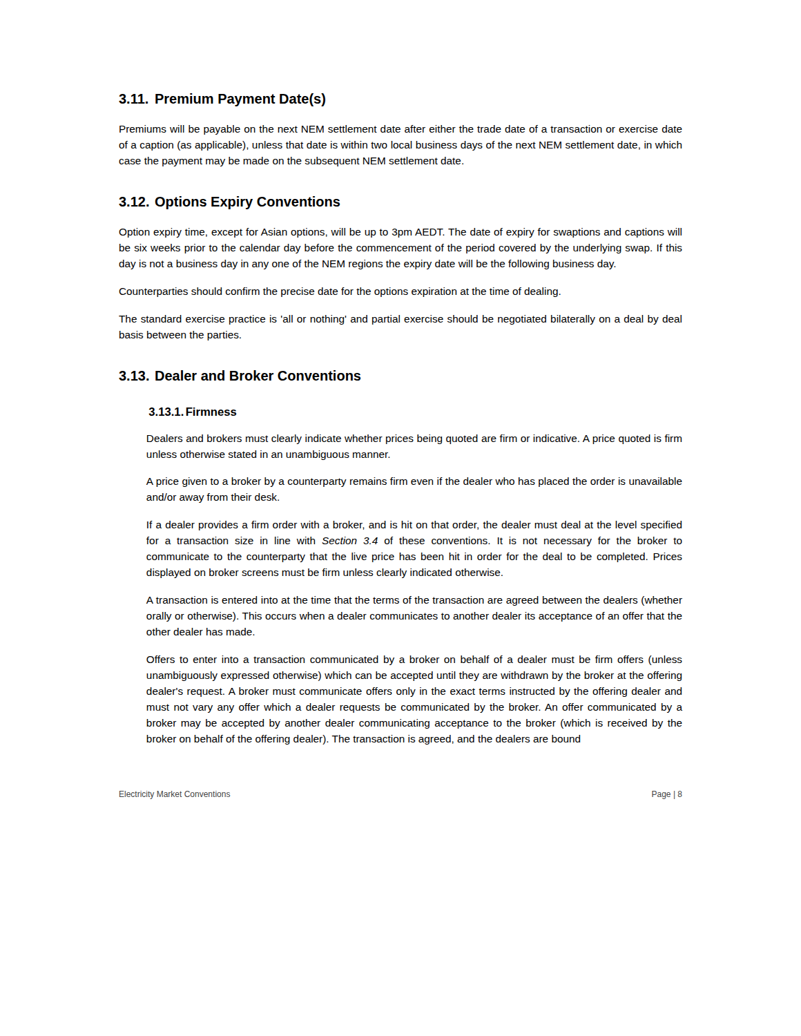3.11. Premium Payment Date(s)
Premiums will be payable on the next NEM settlement date after either the trade date of a transaction or exercise date of a caption (as applicable), unless that date is within two local business days of the next NEM settlement date, in which case the payment may be made on the subsequent NEM settlement date.
3.12. Options Expiry Conventions
Option expiry time, except for Asian options, will be up to 3pm AEDT. The date of expiry for swaptions and captions will be six weeks prior to the calendar day before the commencement of the period covered by the underlying swap. If this day is not a business day in any one of the NEM regions the expiry date will be the following business day.
Counterparties should confirm the precise date for the options expiration at the time of dealing.
The standard exercise practice is 'all or nothing' and partial exercise should be negotiated bilaterally on a deal by deal basis between the parties.
3.13. Dealer and Broker Conventions
3.13.1. Firmness
Dealers and brokers must clearly indicate whether prices being quoted are firm or indicative. A price quoted is firm unless otherwise stated in an unambiguous manner.
A price given to a broker by a counterparty remains firm even if the dealer who has placed the order is unavailable and/or away from their desk.
If a dealer provides a firm order with a broker, and is hit on that order, the dealer must deal at the level specified for a transaction size in line with Section 3.4 of these conventions. It is not necessary for the broker to communicate to the counterparty that the live price has been hit in order for the deal to be completed. Prices displayed on broker screens must be firm unless clearly indicated otherwise.
A transaction is entered into at the time that the terms of the transaction are agreed between the dealers (whether orally or otherwise). This occurs when a dealer communicates to another dealer its acceptance of an offer that the other dealer has made.
Offers to enter into a transaction communicated by a broker on behalf of a dealer must be firm offers (unless unambiguously expressed otherwise) which can be accepted until they are withdrawn by the broker at the offering dealer's request. A broker must communicate offers only in the exact terms instructed by the offering dealer and must not vary any offer which a dealer requests be communicated by the broker. An offer communicated by a broker may be accepted by another dealer communicating acceptance to the broker (which is received by the broker on behalf of the offering dealer). The transaction is agreed, and the dealers are bound
Electricity Market Conventions Page | 8